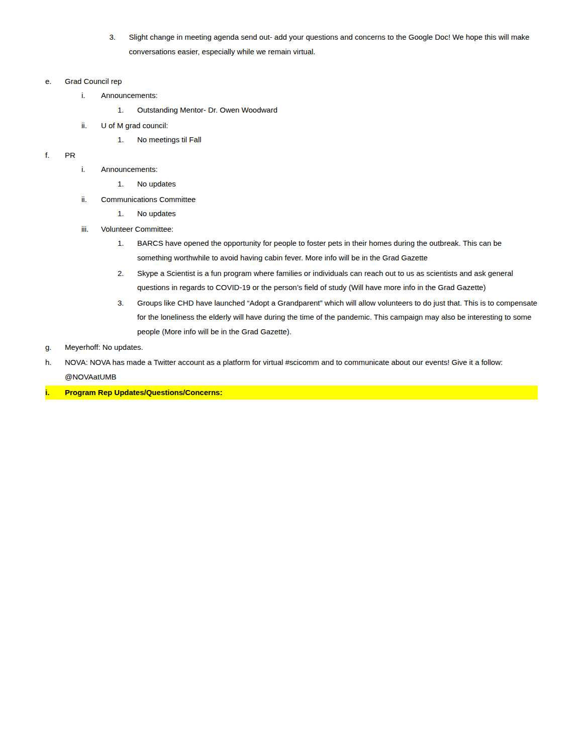3. Slight change in meeting agenda send out- add your questions and concerns to the Google Doc! We hope this will make conversations easier, especially while we remain virtual.
e. Grad Council rep
i. Announcements:
1. Outstanding Mentor- Dr. Owen Woodward
ii. U of M grad council:
1. No meetings til Fall
f. PR
i. Announcements:
1. No updates
ii. Communications Committee
1. No updates
iii. Volunteer Committee:
1. BARCS have opened the opportunity for people to foster pets in their homes during the outbreak. This can be something worthwhile to avoid having cabin fever. More info will be in the Grad Gazette
2. Skype a Scientist is a fun program where families or individuals can reach out to us as scientists and ask general questions in regards to COVID-19 or the person’s field of study (Will have more info in the Grad Gazette)
3. Groups like CHD have launched “Adopt a Grandparent” which will allow volunteers to do just that. This is to compensate for the loneliness the elderly will have during the time of the pandemic. This campaign may also be interesting to some people (More info will be in the Grad Gazette).
g. Meyerhoff: No updates.
h. NOVA: NOVA has made a Twitter account as a platform for virtual #scicomm and to communicate about our events! Give it a follow: @NOVAatUMB
i. Program Rep Updates/Questions/Concerns: